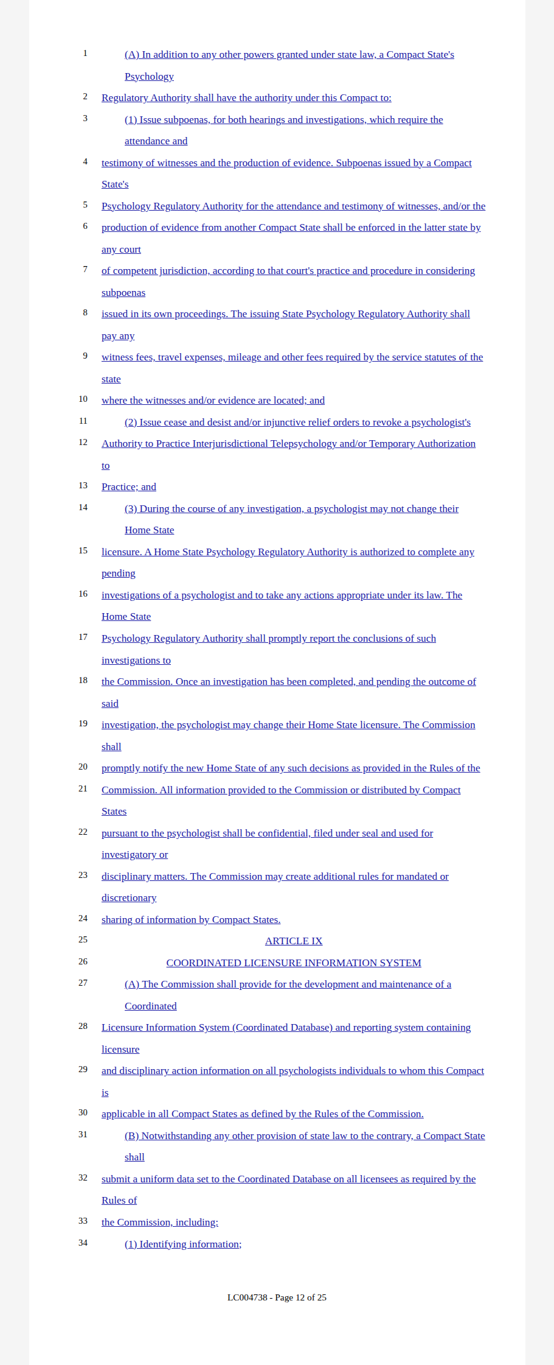(A) In addition to any other powers granted under state law, a Compact State's Psychology
Regulatory Authority shall have the authority under this Compact to:
(1) Issue subpoenas, for both hearings and investigations, which require the attendance and
testimony of witnesses and the production of evidence. Subpoenas issued by a Compact State's
Psychology Regulatory Authority for the attendance and testimony of witnesses, and/or the
production of evidence from another Compact State shall be enforced in the latter state by any court
of competent jurisdiction, according to that court's practice and procedure in considering subpoenas
issued in its own proceedings. The issuing State Psychology Regulatory Authority shall pay any
witness fees, travel expenses, mileage and other fees required by the service statutes of the state
where the witnesses and/or evidence are located; and
(2) Issue cease and desist and/or injunctive relief orders to revoke a psychologist's
Authority to Practice Interjurisdictional Telepsychology and/or Temporary Authorization to
Practice; and
(3) During the course of any investigation, a psychologist may not change their Home State
licensure. A Home State Psychology Regulatory Authority is authorized to complete any pending
investigations of a psychologist and to take any actions appropriate under its law. The Home State
Psychology Regulatory Authority shall promptly report the conclusions of such investigations to
the Commission. Once an investigation has been completed, and pending the outcome of said
investigation, the psychologist may change their Home State licensure. The Commission shall
promptly notify the new Home State of any such decisions as provided in the Rules of the
Commission. All information provided to the Commission or distributed by Compact States
pursuant to the psychologist shall be confidential, filed under seal and used for investigatory or
disciplinary matters. The Commission may create additional rules for mandated or discretionary
sharing of information by Compact States.
ARTICLE IX
COORDINATED LICENSURE INFORMATION SYSTEM
(A) The Commission shall provide for the development and maintenance of a Coordinated
Licensure Information System (Coordinated Database) and reporting system containing licensure
and disciplinary action information on all psychologists individuals to whom this Compact is
applicable in all Compact States as defined by the Rules of the Commission.
(B) Notwithstanding any other provision of state law to the contrary, a Compact State shall
submit a uniform data set to the Coordinated Database on all licensees as required by the Rules of
the Commission, including:
(1) Identifying information;
LC004738 - Page 12 of 25